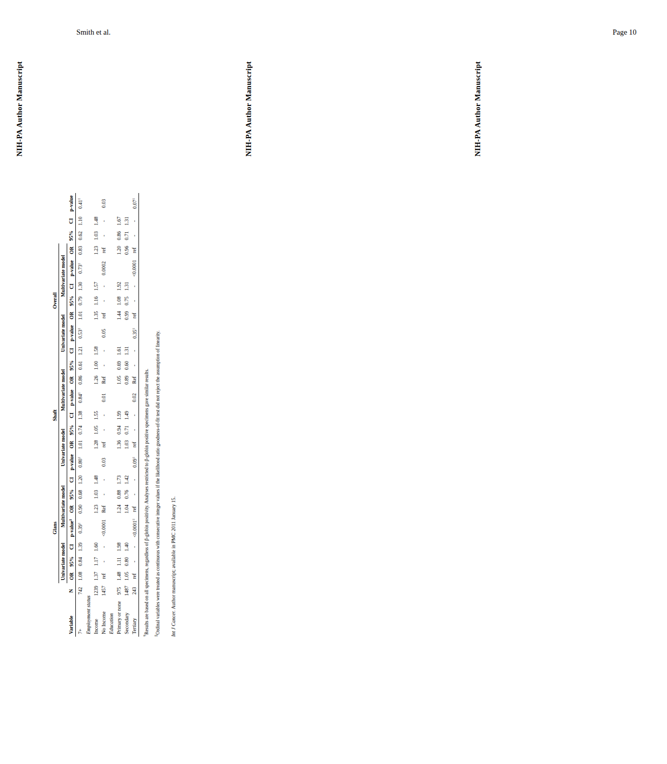Smith et al.
Page 10
NIH-PA Author Manuscript
NIH-PA Author Manuscript
NIH-PA Author Manuscript
| | Glans | Shaft | Overall |
| --- | --- | --- | --- |
| | Univariate model | Multivariate model | Univariate model | Multivariate model | Univariate model | Multivariate model |
| Variable | N | OR | 95% | CI | p-value ‡ | OR | 95% | CI | p-value | OR | 95% | CI | p-value | OR | 95% | CI | p-value | OR | 95% | CI | p-value | OR | 95% | CI | p-value |
| 7+ | 742 | 1.08 | 0.84 | 1.39 | 0.39 ‡ | 0.90 | 0.68 | 1.20 | 0.80 ‡ | 1.01 | 0.74 | 1.38 | 0.84 ‡ | 0.86 | 0.61 | 1.21 | 0.53 ‡ | 1.01 | 0.79 | 1.30 | 0.73 ‡ | 0.83 | 0.62 | 1.10 | 0.41 ‡ |
| Employment status |
| Income | 1239 | 1.37 | 1.17 | 1.60 | | 1.23 | 1.03 | 1.48 | | 1.28 | 1.05 | 1.55 | | 1.26 | 1.00 | 1.58 | | 1.35 | 1.16 | 1.57 | | 1.23 | 1.03 | 1.48 | |
| No Income | 1457 | ref | - | - | <0.0001 | Ref | - | - | 0.03 | ref | - | - | 0.01 | Ref | - | - | 0.05 | ref | - | - | 0.0002 | ref | - | - | 0.03 |
| Education |
| Primary or none | 975 | 1.48 | 1.11 | 1.98 | | 1.24 | 0.88 | 1.73 | | 1.36 | 0.94 | 1.99 | | 1.05 | 0.69 | 1.61 | | 1.44 | 1.08 | 1.92 | | 1.20 | 0.86 | 1.67 | |
| Secondary | 1487 | 1.05 | 0.80 | 1.40 | | 1.04 | 0.76 | 1.42 | | 1.03 | 0.71 | 1.49 | | 0.89 | 0.60 | 1.31 | | 0.99 | 0.75 | 1.31 | | 0.96 | 0.71 | 1.31 | |
| Tertiary | 243 | ref | - | - | <0.0001 ‡ | ref | - | - | 0.09 ‡ | ref | - | - | 0.02 | Ref | - | - | 0.35 ‡ | ref | - | - | <0.0001 | ref | - | - | 0.07 ‡ |
†Results are based on all specimens, regardless of β-globin positivity. Analyses restricted to β-globin positive specimens gave similar results.
‡Ordinal variables were treated as continuous with consecutive integer values if the likelihood ratio goodness-of-fit test did not reject the assumption of linearity.
Int J Cancer. Author manuscript; available in PMC 2011 January 15.